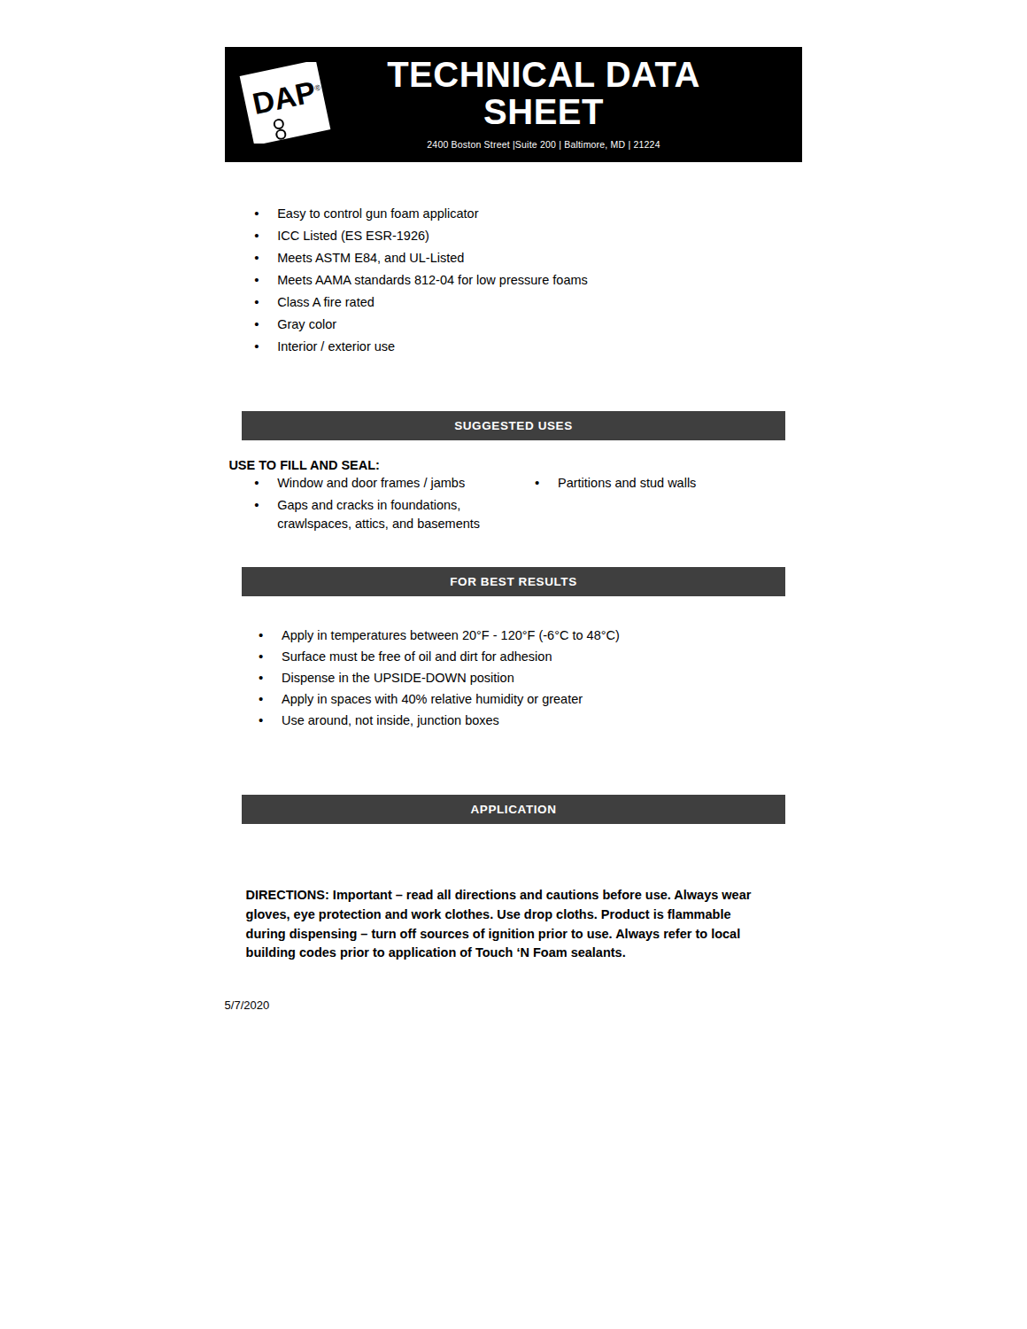DAP ®
TECHNICAL DATA SHEET
2400 Boston Street |Suite 200 | Baltimore, MD | 21224
Easy to control gun foam applicator
ICC Listed (ES ESR-1926)
Meets ASTM E84, and UL-Listed
Meets AAMA standards 812-04 for low pressure foams
Class A fire rated
Gray color
Interior / exterior use
SUGGESTED USES
USE TO FILL AND SEAL:
Window and door frames / jambs
Gaps and cracks in foundations, crawlspaces, attics, and basements
Partitions and stud walls
FOR BEST RESULTS
Apply in temperatures between 20°F - 120°F (-6°C to 48°C)
Surface must be free of oil and dirt for adhesion
Dispense in the UPSIDE-DOWN position
Apply in spaces with 40% relative humidity or greater
Use around, not inside, junction boxes
APPLICATION
DIRECTIONS: Important – read all directions and cautions before use. Always wear gloves, eye protection and work clothes. Use drop cloths. Product is flammable during dispensing – turn off sources of ignition prior to use. Always refer to local building codes prior to application of Touch ‘N Foam sealants.
5/7/2020